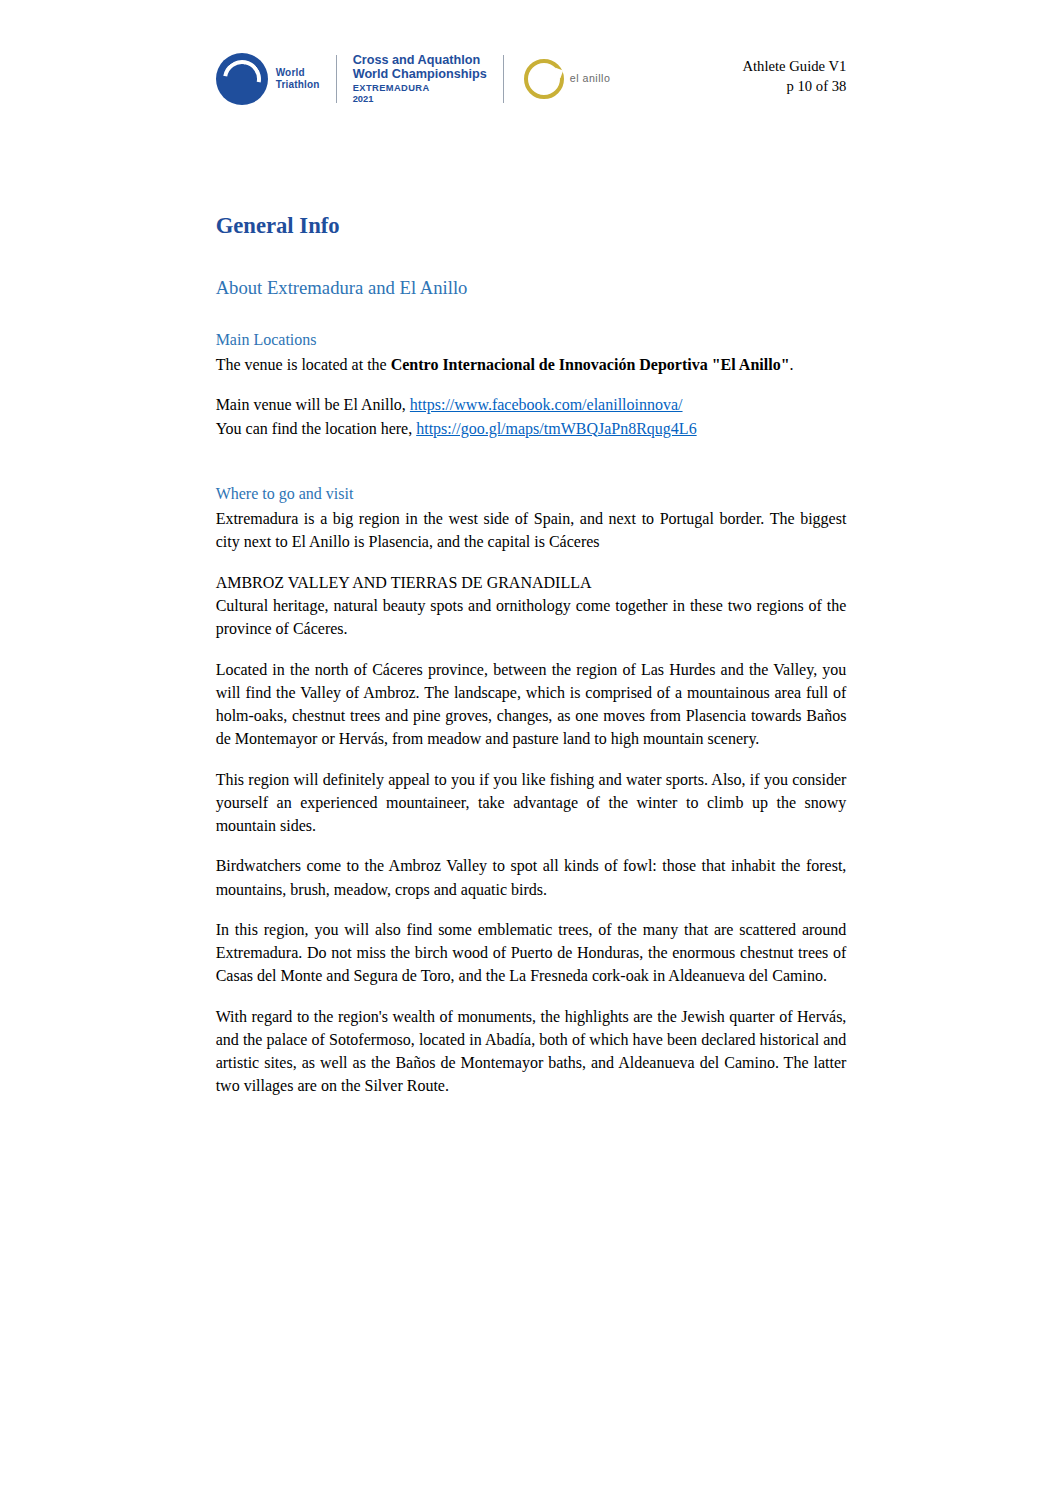World
Triathlon
Cross and Aquathlon
World Championships
EXTREMADURA
2021
el anillo
Athlete Guide V1
p 10 of 38
General Info
About Extremadura and El Anillo
Main Locations
The venue is located at the Centro Internacional de Innovación Deportiva "El Anillo".
Main venue will be El Anillo, https://www.facebook.com/elanilloinnova/
You can find the location here, https://goo.gl/maps/tmWBQJaPn8Rqug4L6
Where to go and visit
Extremadura is a big region in the west side of Spain, and next to Portugal border. The biggest city next to El Anillo is Plasencia, and the capital is Cáceres
AMBROZ VALLEY AND TIERRAS DE GRANADILLA
Cultural heritage, natural beauty spots and ornithology come together in these two regions of the province of Cáceres.
Located in the north of Cáceres province, between the region of Las Hurdes and the Valley, you will find the Valley of Ambroz. The landscape, which is comprised of a mountainous area full of holm-oaks, chestnut trees and pine groves, changes, as one moves from Plasencia towards Baños de Montemayor or Hervás, from meadow and pasture land to high mountain scenery.
This region will definitely appeal to you if you like fishing and water sports. Also, if you consider yourself an experienced mountaineer, take advantage of the winter to climb up the snowy mountain sides.
Birdwatchers come to the Ambroz Valley to spot all kinds of fowl: those that inhabit the forest, mountains, brush, meadow, crops and aquatic birds.
In this region, you will also find some emblematic trees, of the many that are scattered around Extremadura. Do not miss the birch wood of Puerto de Honduras, the enormous chestnut trees of Casas del Monte and Segura de Toro, and the La Fresneda cork-oak in Aldeanueva del Camino.
With regard to the region's wealth of monuments, the highlights are the Jewish quarter of Hervás, and the palace of Sotofermoso, located in Abadía, both of which have been declared historical and artistic sites, as well as the Baños de Montemayor baths, and Aldeanueva del Camino. The latter two villages are on the Silver Route.